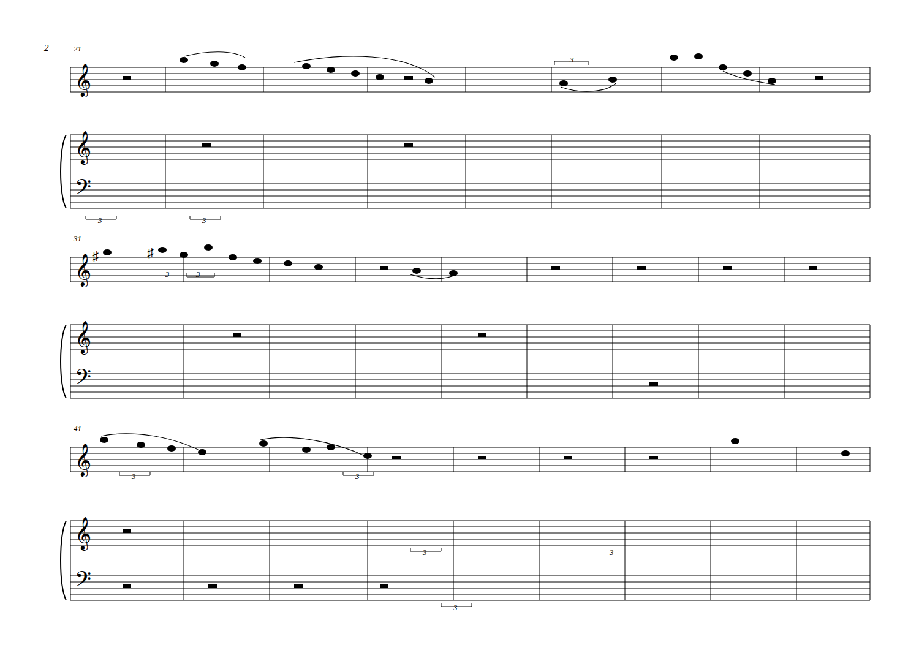2
21
𝄞 𝄞 𝄢 3 3 3
31
𝄞 𝄞 𝄢 3 3 ♯ ♯
41
𝄞 𝄞 𝄢 3 3 3 3 3